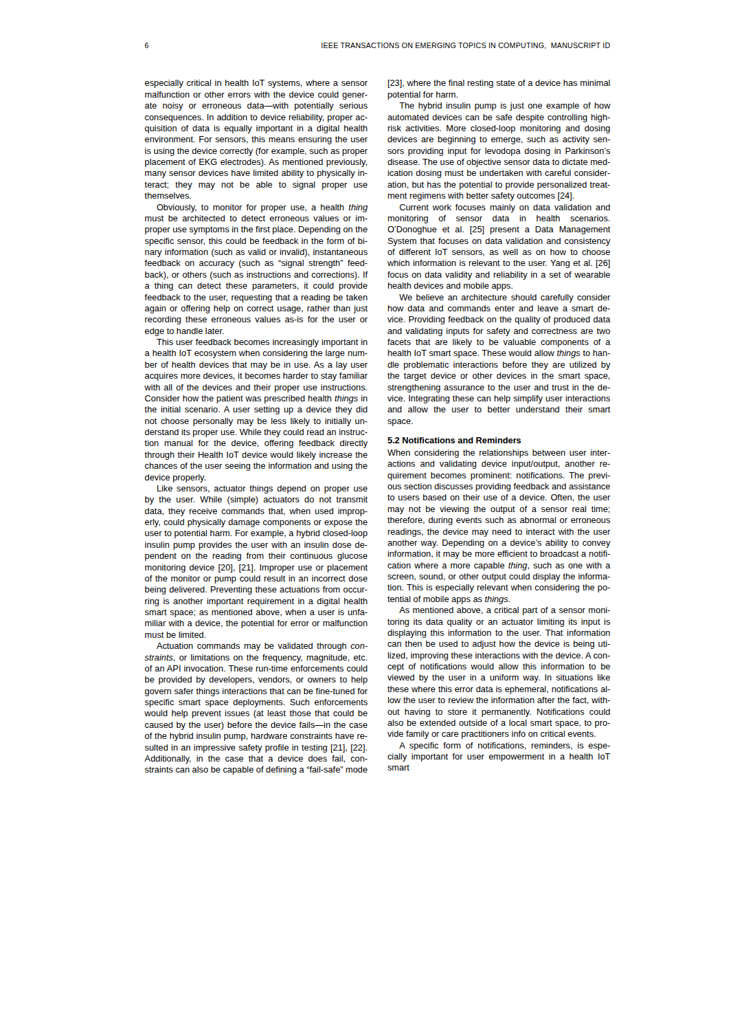6 IEEE TRANSACTIONS ON EMERGING TOPICS IN COMPUTING, MANUSCRIPT ID
especially critical in health IoT systems, where a sensor malfunction or other errors with the device could generate noisy or erroneous data—with potentially serious consequences. In addition to device reliability, proper acquisition of data is equally important in a digital health environment. For sensors, this means ensuring the user is using the device correctly (for example, such as proper placement of EKG electrodes). As mentioned previously, many sensor devices have limited ability to physically interact; they may not be able to signal proper use themselves.
Obviously, to monitor for proper use, a health thing must be architected to detect erroneous values or improper use symptoms in the first place. Depending on the specific sensor, this could be feedback in the form of binary information (such as valid or invalid), instantaneous feedback on accuracy (such as “signal strength” feedback), or others (such as instructions and corrections). If a thing can detect these parameters, it could provide feedback to the user, requesting that a reading be taken again or offering help on correct usage, rather than just recording these erroneous values as-is for the user or edge to handle later.
This user feedback becomes increasingly important in a health IoT ecosystem when considering the large number of health devices that may be in use. As a lay user acquires more devices, it becomes harder to stay familiar with all of the devices and their proper use instructions. Consider how the patient was prescribed health things in the initial scenario. A user setting up a device they did not choose personally may be less likely to initially understand its proper use. While they could read an instruction manual for the device, offering feedback directly through their Health IoT device would likely increase the chances of the user seeing the information and using the device properly.
Like sensors, actuator things depend on proper use by the user. While (simple) actuators do not transmit data, they receive commands that, when used improperly, could physically damage components or expose the user to potential harm. For example, a hybrid closed-loop insulin pump provides the user with an insulin dose dependent on the reading from their continuous glucose monitoring device [20], [21]. Improper use or placement of the monitor or pump could result in an incorrect dose being delivered. Preventing these actuations from occurring is another important requirement in a digital health smart space; as mentioned above, when a user is unfamiliar with a device, the potential for error or malfunction must be limited.
Actuation commands may be validated through constraints, or limitations on the frequency, magnitude, etc. of an API invocation. These run-time enforcements could be provided by developers, vendors, or owners to help govern safer things interactions that can be fine-tuned for specific smart space deployments. Such enforcements would help prevent issues (at least those that could be caused by the user) before the device fails—in the case of the hybrid insulin pump, hardware constraints have resulted in an impressive safety profile in testing [21], [22]. Additionally, in the case that a device does fail, constraints can also be capable of defining a “fail-safe” mode [23], where the final resting state of a device has minimal potential for harm.
The hybrid insulin pump is just one example of how automated devices can be safe despite controlling high-risk activities. More closed-loop monitoring and dosing devices are beginning to emerge, such as activity sensors providing input for levodopa dosing in Parkinson’s disease. The use of objective sensor data to dictate medication dosing must be undertaken with careful consideration, but has the potential to provide personalized treatment regimens with better safety outcomes [24].
Current work focuses mainly on data validation and monitoring of sensor data in health scenarios. O’Donoghue et al. [25] present a Data Management System that focuses on data validation and consistency of different IoT sensors, as well as on how to choose which information is relevant to the user. Yang et al. [26] focus on data validity and reliability in a set of wearable health devices and mobile apps.
We believe an architecture should carefully consider how data and commands enter and leave a smart device. Providing feedback on the quality of produced data and validating inputs for safety and correctness are two facets that are likely to be valuable components of a health IoT smart space. These would allow things to handle problematic interactions before they are utilized by the target device or other devices in the smart space, strengthening assurance to the user and trust in the device. Integrating these can help simplify user interactions and allow the user to better understand their smart space.
5.2 Notifications and Reminders
When considering the relationships between user interactions and validating device input/output, another requirement becomes prominent: notifications. The previous section discusses providing feedback and assistance to users based on their use of a device. Often, the user may not be viewing the output of a sensor real time; therefore, during events such as abnormal or erroneous readings, the device may need to interact with the user another way. Depending on a device’s ability to convey information, it may be more efficient to broadcast a notification where a more capable thing, such as one with a screen, sound, or other output could display the information. This is especially relevant when considering the potential of mobile apps as things.
As mentioned above, a critical part of a sensor monitoring its data quality or an actuator limiting its input is displaying this information to the user. That information can then be used to adjust how the device is being utilized, improving these interactions with the device. A concept of notifications would allow this information to be viewed by the user in a uniform way. In situations like these where this error data is ephemeral, notifications allow the user to review the information after the fact, without having to store it permanently. Notifications could also be extended outside of a local smart space, to provide family or care practitioners info on critical events.
A specific form of notifications, reminders, is especially important for user empowerment in a health IoT smart